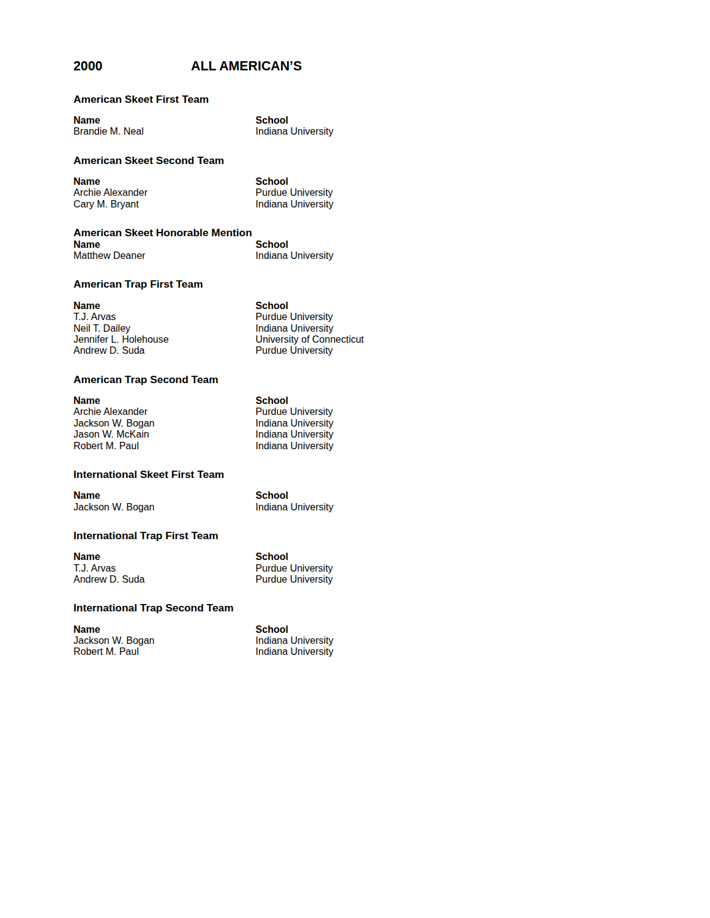2000 ALL AMERICAN’S
American Skeet First Team
| Name | School |
| --- | --- |
| Brandie M. Neal | Indiana University |
American Skeet Second Team
| Name | School |
| --- | --- |
| Archie Alexander | Purdue University |
| Cary M. Bryant | Indiana University |
American Skeet Honorable Mention
| Name | School |
| --- | --- |
| Matthew Deaner | Indiana University |
American Trap First Team
| Name | School |
| --- | --- |
| T.J. Arvas | Purdue University |
| Neil T. Dailey | Indiana University |
| Jennifer L. Holehouse | University of Connecticut |
| Andrew D. Suda | Purdue University |
American Trap Second Team
| Name | School |
| --- | --- |
| Archie Alexander | Purdue University |
| Jackson W. Bogan | Indiana University |
| Jason W. McKain | Indiana University |
| Robert M. Paul | Indiana University |
International Skeet First Team
| Name | School |
| --- | --- |
| Jackson W. Bogan | Indiana University |
International Trap First Team
| Name | School |
| --- | --- |
| T.J. Arvas | Purdue University |
| Andrew D. Suda | Purdue University |
International Trap Second Team
| Name | School |
| --- | --- |
| Jackson W. Bogan | Indiana University |
| Robert M. Paul | Indiana University |